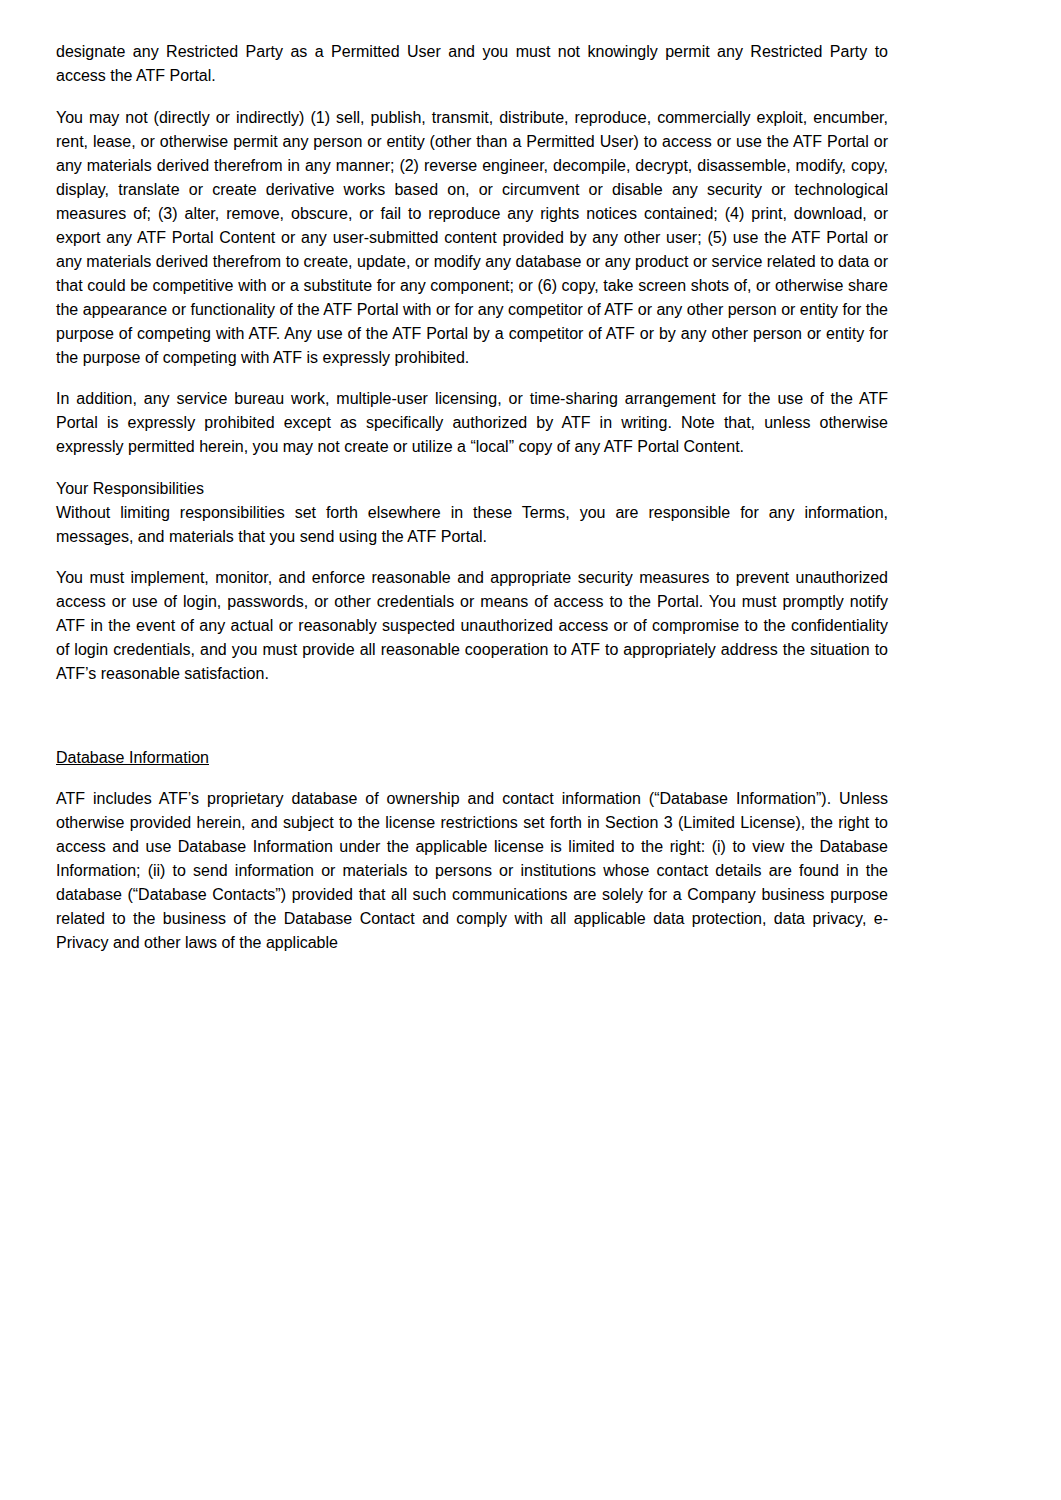designate any Restricted Party as a Permitted User and you must not knowingly permit any Restricted Party to access the ATF Portal.
You may not (directly or indirectly) (1) sell, publish, transmit, distribute, reproduce, commercially exploit, encumber, rent, lease, or otherwise permit any person or entity (other than a Permitted User) to access or use the ATF Portal or any materials derived therefrom in any manner; (2) reverse engineer, decompile, decrypt, disassemble, modify, copy, display, translate or create derivative works based on, or circumvent or disable any security or technological measures of; (3) alter, remove, obscure, or fail to reproduce any rights notices contained; (4) print, download, or export any ATF Portal Content or any user-submitted content provided by any other user; (5) use the ATF Portal or any materials derived therefrom to create, update, or modify any database or any product or service related to data or that could be competitive with or a substitute for any component; or (6) copy, take screen shots of, or otherwise share the appearance or functionality of the ATF Portal with or for any competitor of ATF or any other person or entity for the purpose of competing with ATF. Any use of the ATF Portal by a competitor of ATF or by any other person or entity for the purpose of competing with ATF is expressly prohibited.
In addition, any service bureau work, multiple-user licensing, or time-sharing arrangement for the use of the ATF Portal is expressly prohibited except as specifically authorized by ATF in writing. Note that, unless otherwise expressly permitted herein, you may not create or utilize a “local” copy of any ATF Portal Content.
Your Responsibilities
Without limiting responsibilities set forth elsewhere in these Terms, you are responsible for any information, messages, and materials that you send using the ATF Portal.
You must implement, monitor, and enforce reasonable and appropriate security measures to prevent unauthorized access or use of login, passwords, or other credentials or means of access to the Portal. You must promptly notify ATF in the event of any actual or reasonably suspected unauthorized access or of compromise to the confidentiality of login credentials, and you must provide all reasonable cooperation to ATF to appropriately address the situation to ATF’s reasonable satisfaction.
Database Information
ATF includes ATF’s proprietary database of ownership and contact information (“Database Information”). Unless otherwise provided herein, and subject to the license restrictions set forth in Section 3 (Limited License), the right to access and use Database Information under the applicable license is limited to the right: (i) to view the Database Information; (ii) to send information or materials to persons or institutions whose contact details are found in the database (“Database Contacts”) provided that all such communications are solely for a Company business purpose related to the business of the Database Contact and comply with all applicable data protection, data privacy, e-Privacy and other laws of the applicable